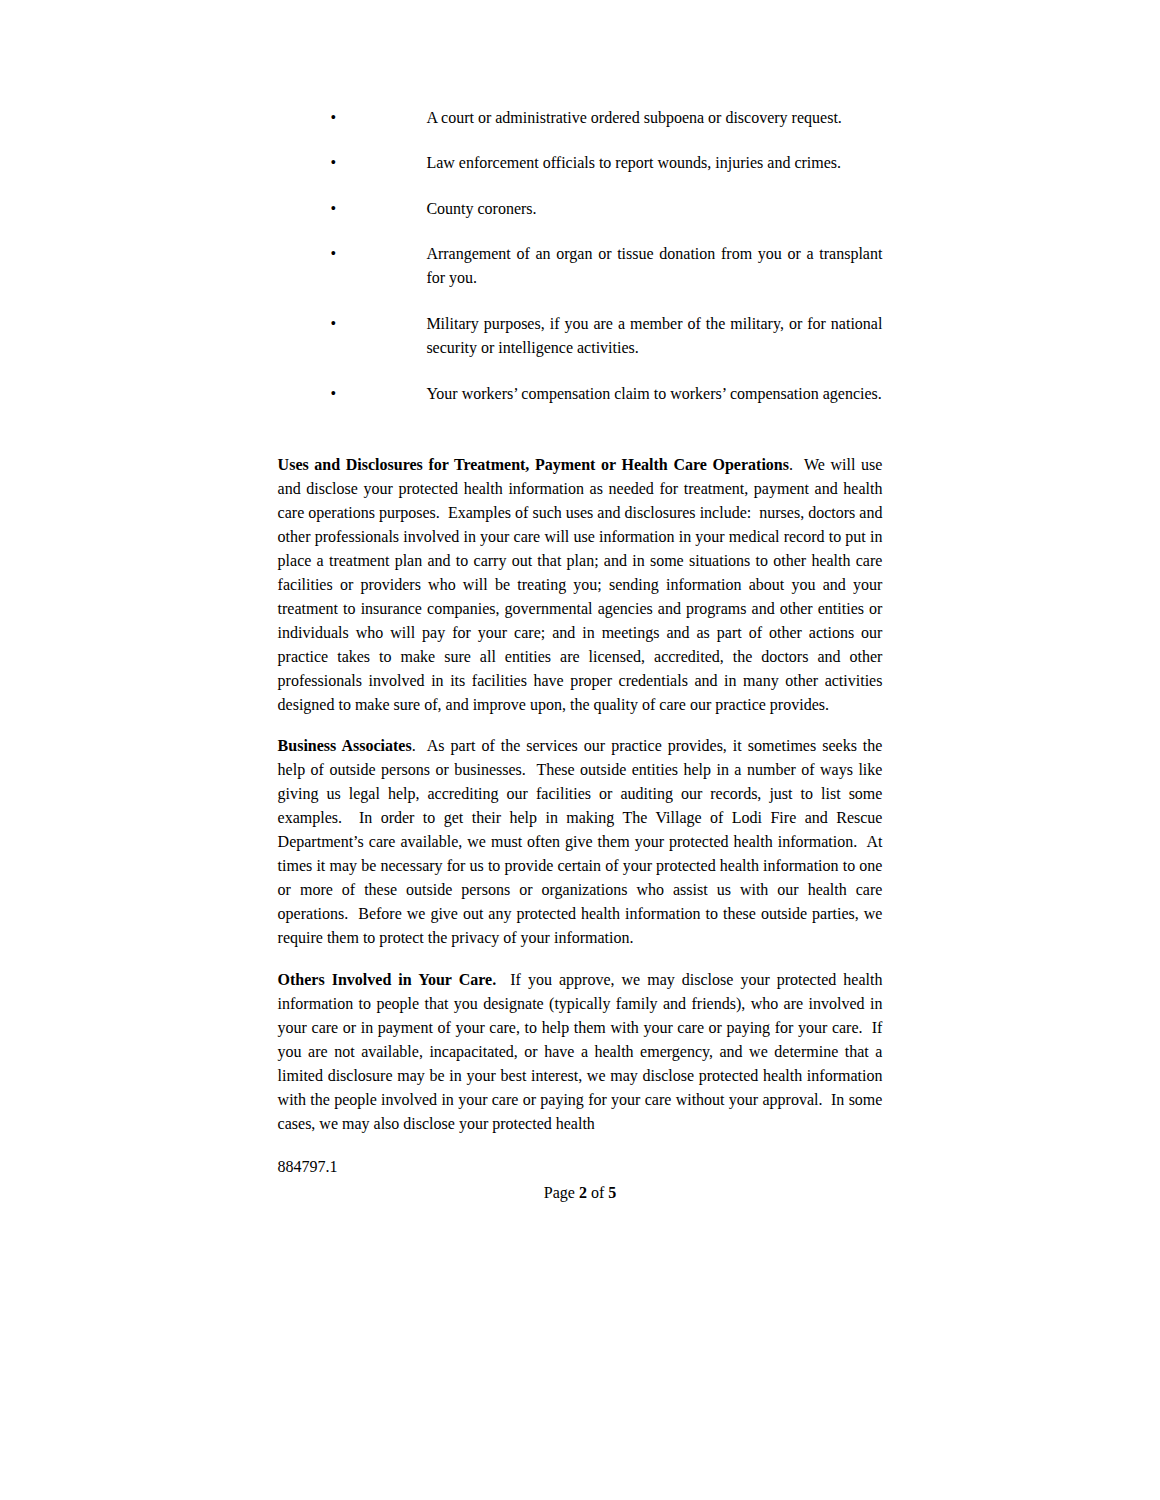A court or administrative ordered subpoena or discovery request.
Law enforcement officials to report wounds, injuries and crimes.
County coroners.
Arrangement of an organ or tissue donation from you or a transplant for you.
Military purposes, if you are a member of the military, or for national security or intelligence activities.
Your workers’ compensation claim to workers’ compensation agencies.
Uses and Disclosures for Treatment, Payment or Health Care Operations. We will use and disclose your protected health information as needed for treatment, payment and health care operations purposes. Examples of such uses and disclosures include: nurses, doctors and other professionals involved in your care will use information in your medical record to put in place a treatment plan and to carry out that plan; and in some situations to other health care facilities or providers who will be treating you; sending information about you and your treatment to insurance companies, governmental agencies and programs and other entities or individuals who will pay for your care; and in meetings and as part of other actions our practice takes to make sure all entities are licensed, accredited, the doctors and other professionals involved in its facilities have proper credentials and in many other activities designed to make sure of, and improve upon, the quality of care our practice provides.
Business Associates. As part of the services our practice provides, it sometimes seeks the help of outside persons or businesses. These outside entities help in a number of ways like giving us legal help, accrediting our facilities or auditing our records, just to list some examples. In order to get their help in making The Village of Lodi Fire and Rescue Department’s care available, we must often give them your protected health information. At times it may be necessary for us to provide certain of your protected health information to one or more of these outside persons or organizations who assist us with our health care operations. Before we give out any protected health information to these outside parties, we require them to protect the privacy of your information.
Others Involved in Your Care. If you approve, we may disclose your protected health information to people that you designate (typically family and friends), who are involved in your care or in payment of your care, to help them with your care or paying for your care. If you are not available, incapacitated, or have a health emergency, and we determine that a limited disclosure may be in your best interest, we may disclose protected health information with the people involved in your care or paying for your care without your approval. In some cases, we may also disclose your protected health
884797.1
Page 2 of 5